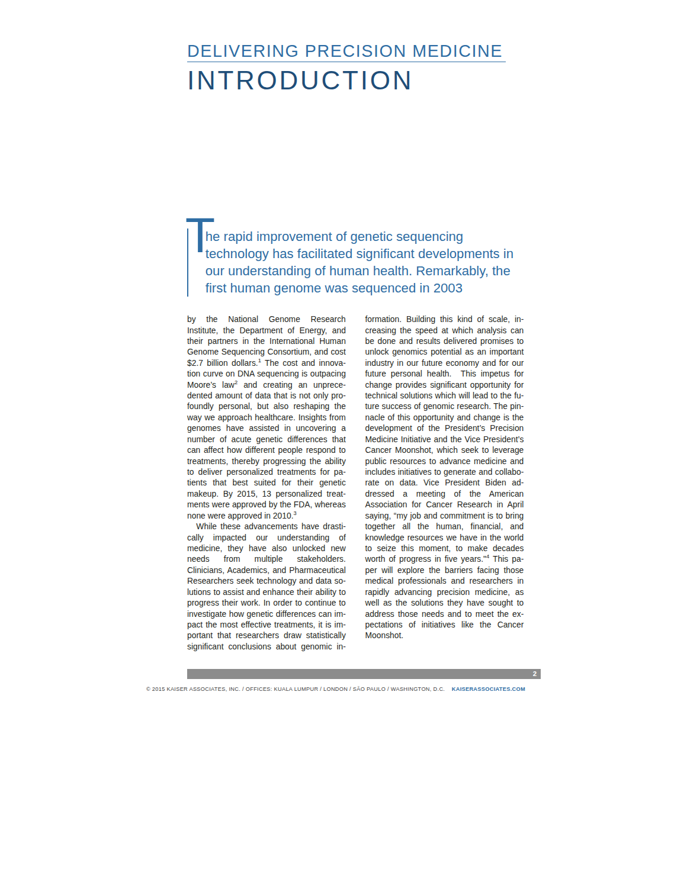DELIVERING PRECISION MEDICINE
INTRODUCTION
The rapid improvement of genetic sequencing technology has facilitated significant developments in our understanding of human health. Remarkably, the first human genome was sequenced in 2003
by the National Genome Research Institute, the Department of Energy, and their partners in the International Human Genome Sequencing Consortium, and cost $2.7 billion dollars.1 The cost and innovation curve on DNA sequencing is outpacing Moore’s law2 and creating an unprecedented amount of data that is not only profoundly personal, but also reshaping the way we approach healthcare. Insights from genomes have assisted in uncovering a number of acute genetic differences that can affect how different people respond to treatments, thereby progressing the ability to deliver personalized treatments for patients that best suited for their genetic makeup. By 2015, 13 personalized treatments were approved by the FDA, whereas none were approved in 2010.3
While these advancements have drastically impacted our understanding of medicine, they have also unlocked new needs from multiple stakeholders. Clinicians, Academics, and Pharmaceutical Researchers seek technology and data solutions to assist and enhance their ability to progress their work. In order to continue to investigate how genetic differences can impact the most effective treatments, it is important that researchers draw statistically significant conclusions about genomic information. Building this kind of scale, increasing the speed at which analysis can be done and results delivered promises to unlock genomics potential as an important industry in our future economy and for our future personal health. This impetus for change provides significant opportunity for technical solutions which will lead to the future success of genomic research. The pinnacle of this opportunity and change is the development of the President’s Precision Medicine Initiative and the Vice President’s Cancer Moonshot, which seek to leverage public resources to advance medicine and includes initiatives to generate and collaborate on data. Vice President Biden addressed a meeting of the American Association for Cancer Research in April saying, “my job and commitment is to bring together all the human, financial, and knowledge resources we have in the world to seize this moment, to make decades worth of progress in five years."4 This paper will explore the barriers facing those medical professionals and researchers in rapidly advancing precision medicine, as well as the solutions they have sought to address those needs and to meet the expectations of initiatives like the Cancer Moonshot.
2
© 2015 KAISER ASSOCIATES, INC. / OFFICES: KUALA LUMPUR / LONDON / SÃO PAULO / WASHINGTON, D.C. KAISERASSOCIATES.COM